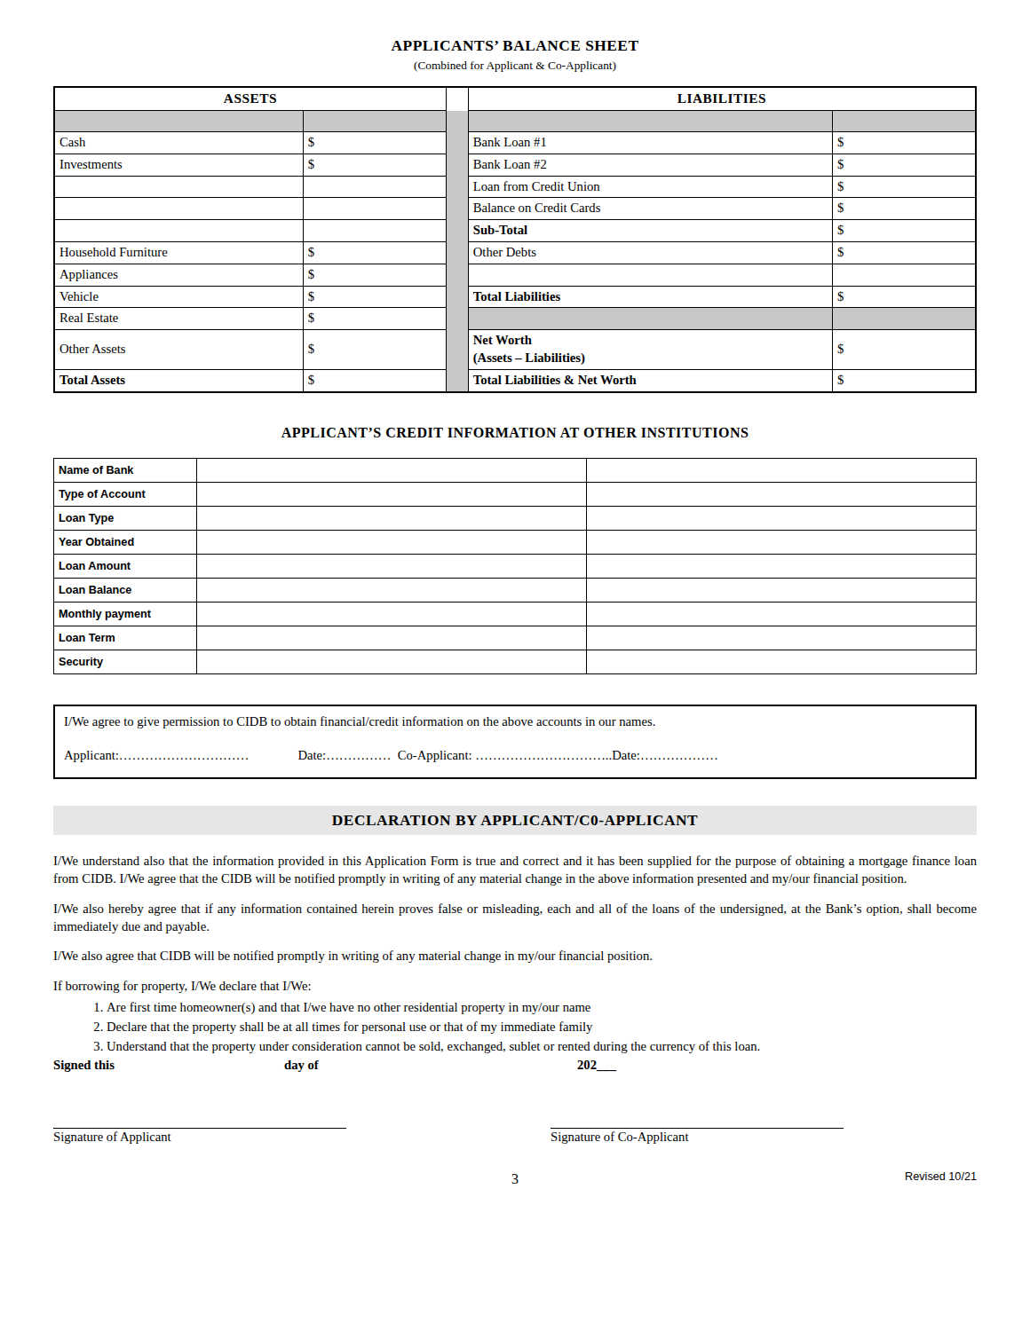APPLICANTS’ BALANCE SHEET
(Combined for Applicant & Co-Applicant)
| ASSETS | | LIABILITIES |
| --- | --- | --- |
| Cash | $ | | Bank Loan #1 | $ |
| Investments | $ | | Bank Loan #2 | $ |
| | | | Loan from Credit Union | $ |
| | | | Balance on Credit Cards | $ |
| | | | Sub-Total | $ |
| Household Furniture | $ | | Other Debts | $ |
| Appliances | $ | | | |
| Vehicle | $ | | Total Liabilities | $ |
| Real Estate | $ | | | |
| Other Assets | $ | | Net Worth (Assets – Liabilities) | $ |
| Total Assets | $ | | Total Liabilities & Net Worth | $ |
APPLICANT’S CREDIT INFORMATION AT OTHER INSTITUTIONS
| Name of Bank | | |
| Type of Account | | |
| Loan Type | | |
| Year Obtained | | |
| Loan Amount | | |
| Loan Balance | | |
| Monthly payment | | |
| Loan Term | | |
| Security | | |
I/We agree to give permission to CIDB to obtain financial/credit information on the above accounts in our names.
Applicant:………………………… Date:…………… Co-Applicant: …………………………..Date:………………
DECLARATION BY APPLICANT/C0-APPLICANT
I/We understand also that the information provided in this Application Form is true and correct and it has been supplied for the purpose of obtaining a mortgage finance loan from CIDB. I/We agree that the CIDB will be notified promptly in writing of any material change in the above information presented and my/our financial position.
I/We also hereby agree that if any information contained herein proves false or misleading, each and all of the loans of the undersigned, at the Bank’s option, shall become immediately due and payable.
I/We also agree that CIDB will be notified promptly in writing of any material change in my/our financial position.
If borrowing for property, I/We declare that I/We:
Are first time homeowner(s) and that I/we have no other residential property in my/our name
Declare that the property shall be at all times for personal use or that of my immediate family
Understand that the property under consideration cannot be sold, exchanged, sublet or rented during the currency of this loan.
Signed this day of202___
| Signature of Applicant | Signature of Co-Applicant |
3 Revised 10/21